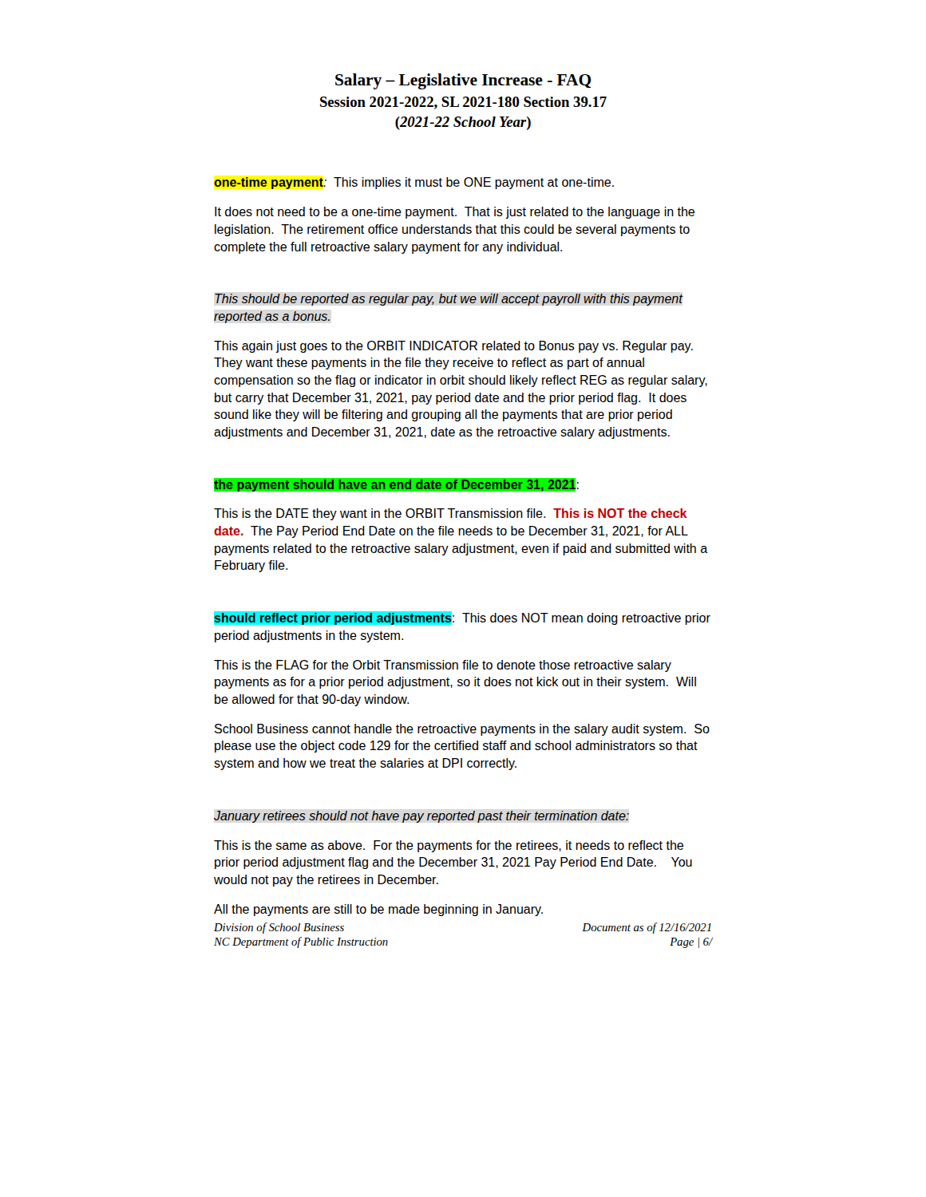Salary – Legislative Increase - FAQ
Session 2021-2022, SL 2021-180 Section 39.17
(2021-22 School Year)
one-time payment: This implies it must be ONE payment at one-time.
It does not need to be a one-time payment. That is just related to the language in the legislation. The retirement office understands that this could be several payments to complete the full retroactive salary payment for any individual.
This should be reported as regular pay, but we will accept payroll with this payment reported as a bonus.
This again just goes to the ORBIT INDICATOR related to Bonus pay vs. Regular pay. They want these payments in the file they receive to reflect as part of annual compensation so the flag or indicator in orbit should likely reflect REG as regular salary, but carry that December 31, 2021, pay period date and the prior period flag. It does sound like they will be filtering and grouping all the payments that are prior period adjustments and December 31, 2021, date as the retroactive salary adjustments.
the payment should have an end date of December 31, 2021:
This is the DATE they want in the ORBIT Transmission file. This is NOT the check date. The Pay Period End Date on the file needs to be December 31, 2021, for ALL payments related to the retroactive salary adjustment, even if paid and submitted with a February file.
should reflect prior period adjustments: This does NOT mean doing retroactive prior period adjustments in the system.
This is the FLAG for the Orbit Transmission file to denote those retroactive salary payments as for a prior period adjustment, so it does not kick out in their system. Will be allowed for that 90-day window.
School Business cannot handle the retroactive payments in the salary audit system. So please use the object code 129 for the certified staff and school administrators so that system and how we treat the salaries at DPI correctly.
January retirees should not have pay reported past their termination date:
This is the same as above. For the payments for the retirees, it needs to reflect the prior period adjustment flag and the December 31, 2021 Pay Period End Date. You would not pay the retirees in December.
All the payments are still to be made beginning in January.
Division of School Business
NC Department of Public Instruction
Document as of 12/16/2021
Page | 6/